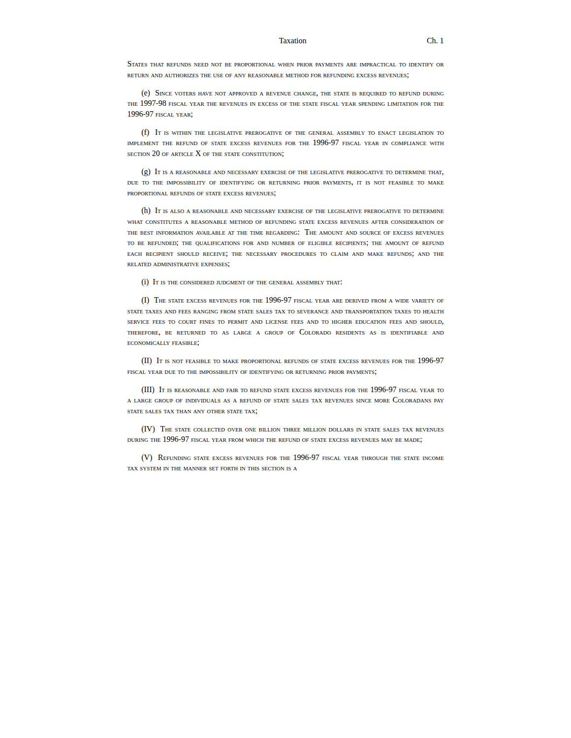Taxation
Ch. 1
States that refunds need not be proportional when prior payments are impractical to identify or return and authorizes the use of any reasonable method for refunding excess revenues;
(e) Since voters have not approved a revenue change, the state is required to refund during the 1997-98 fiscal year the revenues in excess of the state fiscal year spending limitation for the 1996-97 fiscal year;
(f) It is within the legislative prerogative of the general assembly to enact legislation to implement the refund of state excess revenues for the 1996-97 fiscal year in compliance with section 20 of article X of the state constitution;
(g) It is a reasonable and necessary exercise of the legislative prerogative to determine that, due to the impossibility of identifying or returning prior payments, it is not feasible to make proportional refunds of state excess revenues;
(h) It is also a reasonable and necessary exercise of the legislative prerogative to determine what constitutes a reasonable method of refunding state excess revenues after consideration of the best information available at the time regarding: The amount and source of excess revenues to be refunded; the qualifications for and number of eligible recipients; the amount of refund each recipient should receive; the necessary procedures to claim and make refunds; and the related administrative expenses;
(i) It is the considered judgment of the general assembly that:
(I) The state excess revenues for the 1996-97 fiscal year are derived from a wide variety of state taxes and fees ranging from state sales tax to severance and transportation taxes to health service fees to court fines to permit and license fees and to higher education fees and should, therefore, be returned to as large a group of Colorado residents as is identifiable and economically feasible;
(II) It is not feasible to make proportional refunds of state excess revenues for the 1996-97 fiscal year due to the impossibility of identifying or returning prior payments;
(III) It is reasonable and fair to refund state excess revenues for the 1996-97 fiscal year to a large group of individuals as a refund of state sales tax revenues since more Coloradans pay state sales tax than any other state tax;
(IV) The state collected over one billion three million dollars in state sales tax revenues during the 1996-97 fiscal year from which the refund of state excess revenues may be made;
(V) Refunding state excess revenues for the 1996-97 fiscal year through the state income tax system in the manner set forth in this section is a